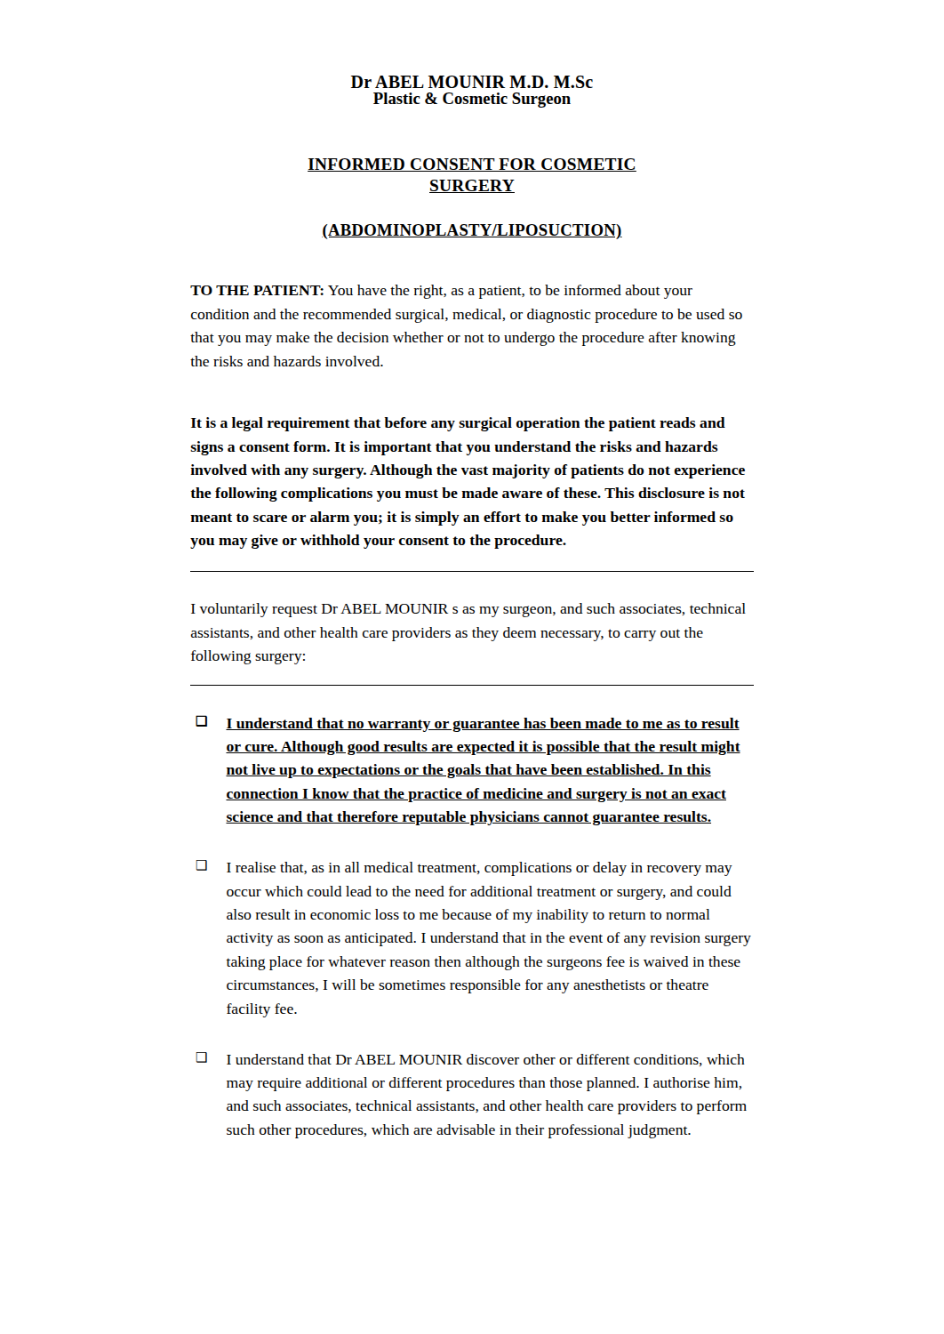Dr ABEL MOUNIR M.D. M.Sc
Plastic & Cosmetic Surgeon
INFORMED CONSENT FOR COSMETIC
SURGERY
(ABDOMINOPLASTY/LIPOSUCTION)
TO THE PATIENT: You have the right, as a patient, to be informed about your condition and the recommended surgical, medical, or diagnostic procedure to be used so that you may make the decision whether or not to undergo the procedure after knowing the risks and hazards involved.
It is a legal requirement that before any surgical operation the patient reads and signs a consent form. It is important that you understand the risks and hazards involved with any surgery. Although the vast majority of patients do not experience the following complications you must be made aware of these. This disclosure is not meant to scare or alarm you; it is simply an effort to make you better informed so you may give or withhold your consent to the procedure.
I voluntarily request Dr ABEL MOUNIR s as my surgeon, and such associates, technical assistants, and other health care providers as they deem necessary, to carry out the following surgery:
I understand that no warranty or guarantee has been made to me as to result or cure. Although good results are expected it is possible that the result might not live up to expectations or the goals that have been established. In this connection I know that the practice of medicine and surgery is not an exact science and that therefore reputable physicians cannot guarantee results.
I realise that, as in all medical treatment, complications or delay in recovery may occur which could lead to the need for additional treatment or surgery, and could also result in economic loss to me because of my inability to return to normal activity as soon as anticipated. I understand that in the event of any revision surgery taking place for whatever reason then although the surgeons fee is waived in these circumstances, I will be sometimes responsible for any anesthetists or theatre facility fee.
I understand that Dr ABEL MOUNIR discover other or different conditions, which may require additional or different procedures than those planned. I authorise him, and such associates, technical assistants, and other health care providers to perform such other procedures, which are advisable in their professional judgment.